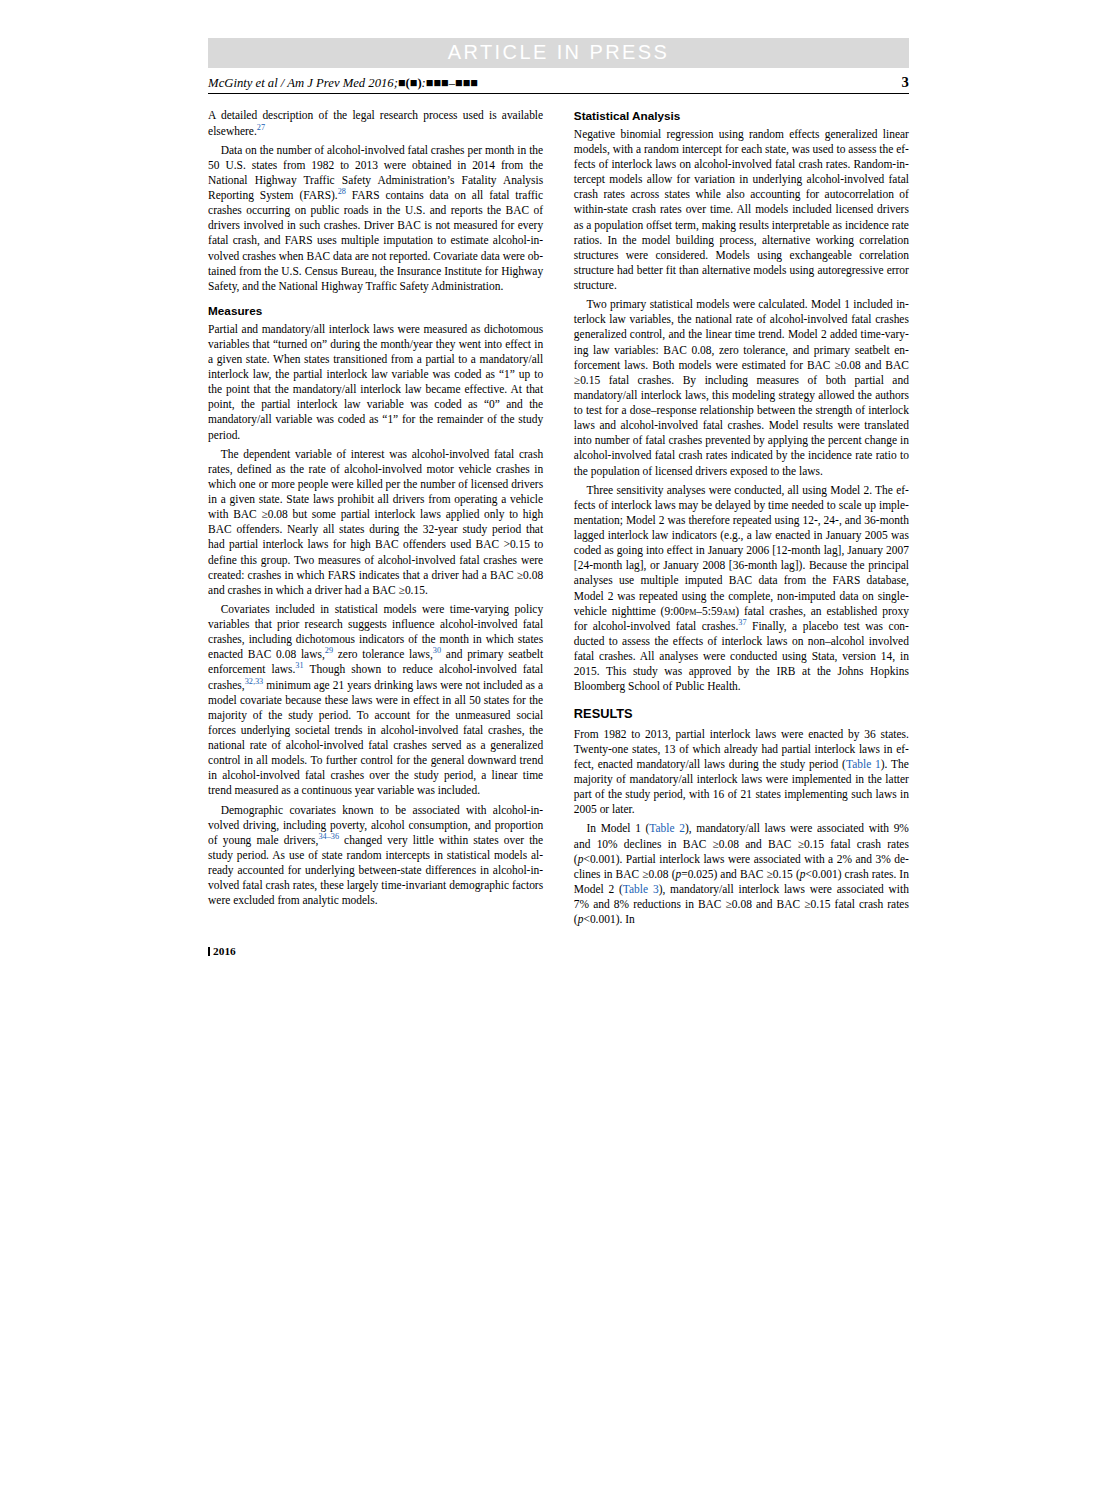ARTICLE IN PRESS
McGinty et al / Am J Prev Med 2016;■(■):■■■–■■■ 3
A detailed description of the legal research process used is available elsewhere.27
Data on the number of alcohol-involved fatal crashes per month in the 50 U.S. states from 1982 to 2013 were obtained in 2014 from the National Highway Traffic Safety Administration’s Fatality Analysis Reporting System (FARS).28 FARS contains data on all fatal traffic crashes occurring on public roads in the U.S. and reports the BAC of drivers involved in such crashes. Driver BAC is not measured for every fatal crash, and FARS uses multiple imputation to estimate alcohol-involved crashes when BAC data are not reported. Covariate data were obtained from the U.S. Census Bureau, the Insurance Institute for Highway Safety, and the National Highway Traffic Safety Administration.
Measures
Partial and mandatory/all interlock laws were measured as dichotomous variables that “turned on” during the month/year they went into effect in a given state. When states transitioned from a partial to a mandatory/all interlock law, the partial interlock law variable was coded as “1” up to the point that the mandatory/all interlock law became effective. At that point, the partial interlock law variable was coded as “0” and the mandatory/all variable was coded as “1” for the remainder of the study period.
The dependent variable of interest was alcohol-involved fatal crash rates, defined as the rate of alcohol-involved motor vehicle crashes in which one or more people were killed per the number of licensed drivers in a given state. State laws prohibit all drivers from operating a vehicle with BAC ≥0.08 but some partial interlock laws applied only to high BAC offenders. Nearly all states during the 32-year study period that had partial interlock laws for high BAC offenders used BAC >0.15 to define this group. Two measures of alcohol-involved fatal crashes were created: crashes in which FARS indicates that a driver had a BAC ≥0.08 and crashes in which a driver had a BAC ≥0.15.
Covariates included in statistical models were time-varying policy variables that prior research suggests influence alcohol-involved fatal crashes, including dichotomous indicators of the month in which states enacted BAC 0.08 laws,29 zero tolerance laws,30 and primary seatbelt enforcement laws.31 Though shown to reduce alcohol-involved fatal crashes,32,33 minimum age 21 years drinking laws were not included as a model covariate because these laws were in effect in all 50 states for the majority of the study period. To account for the unmeasured social forces underlying societal trends in alcohol-involved fatal crashes, the national rate of alcohol-involved fatal crashes served as a generalized control in all models. To further control for the general downward trend in alcohol-involved fatal crashes over the study period, a linear time trend measured as a continuous year variable was included.
Demographic covariates known to be associated with alcohol-involved driving, including poverty, alcohol consumption, and proportion of young male drivers,34–36 changed very little within states over the study period. As use of state random intercepts in statistical models already accounted for underlying between-state differences in alcohol-involved fatal crash rates, these largely time-invariant demographic factors were excluded from analytic models.
Statistical Analysis
Negative binomial regression using random effects generalized linear models, with a random intercept for each state, was used to assess the effects of interlock laws on alcohol-involved fatal crash rates. Random-intercept models allow for variation in underlying alcohol-involved fatal crash rates across states while also accounting for autocorrelation of within-state crash rates over time. All models included licensed drivers as a population offset term, making results interpretable as incidence rate ratios. In the model building process, alternative working correlation structures were considered. Models using exchangeable correlation structure had better fit than alternative models using autoregressive error structure.
Two primary statistical models were calculated. Model 1 included interlock law variables, the national rate of alcohol-involved fatal crashes generalized control, and the linear time trend. Model 2 added time-varying law variables: BAC 0.08, zero tolerance, and primary seatbelt enforcement laws. Both models were estimated for BAC ≥0.08 and BAC ≥0.15 fatal crashes. By including measures of both partial and mandatory/all interlock laws, this modeling strategy allowed the authors to test for a dose–response relationship between the strength of interlock laws and alcohol-involved fatal crashes. Model results were translated into number of fatal crashes prevented by applying the percent change in alcohol-involved fatal crash rates indicated by the incidence rate ratio to the population of licensed drivers exposed to the laws.
Three sensitivity analyses were conducted, all using Model 2. The effects of interlock laws may be delayed by time needed to scale up implementation; Model 2 was therefore repeated using 12-, 24-, and 36-month lagged interlock law indicators (e.g., a law enacted in January 2005 was coded as going into effect in January 2006 [12-month lag], January 2007 [24-month lag], or January 2008 [36-month lag]). Because the principal analyses use multiple imputed BAC data from the FARS database, Model 2 was repeated using the complete, non-imputed data on single-vehicle nighttime (9:00pm–5:59am) fatal crashes, an established proxy for alcohol-involved fatal crashes.37 Finally, a placebo test was conducted to assess the effects of interlock laws on non–alcohol involved fatal crashes. All analyses were conducted using Stata, version 14, in 2015. This study was approved by the IRB at the Johns Hopkins Bloomberg School of Public Health.
RESULTS
From 1982 to 2013, partial interlock laws were enacted by 36 states. Twenty-one states, 13 of which already had partial interlock laws in effect, enacted mandatory/all laws during the study period (Table 1). The majority of mandatory/all interlock laws were implemented in the latter part of the study period, with 16 of 21 states implementing such laws in 2005 or later.
In Model 1 (Table 2), mandatory/all laws were associated with 9% and 10% declines in BAC ≥0.08 and BAC ≥0.15 fatal crash rates (p<0.001). Partial interlock laws were associated with a 2% and 3% declines in BAC ≥0.08 (p=0.025) and BAC ≥0.15 (p<0.001) crash rates. In Model 2 (Table 3), mandatory/all interlock laws were associated with 7% and 8% reductions in BAC ≥0.08 and BAC ≥0.15 fatal crash rates (p<0.001). In
2016